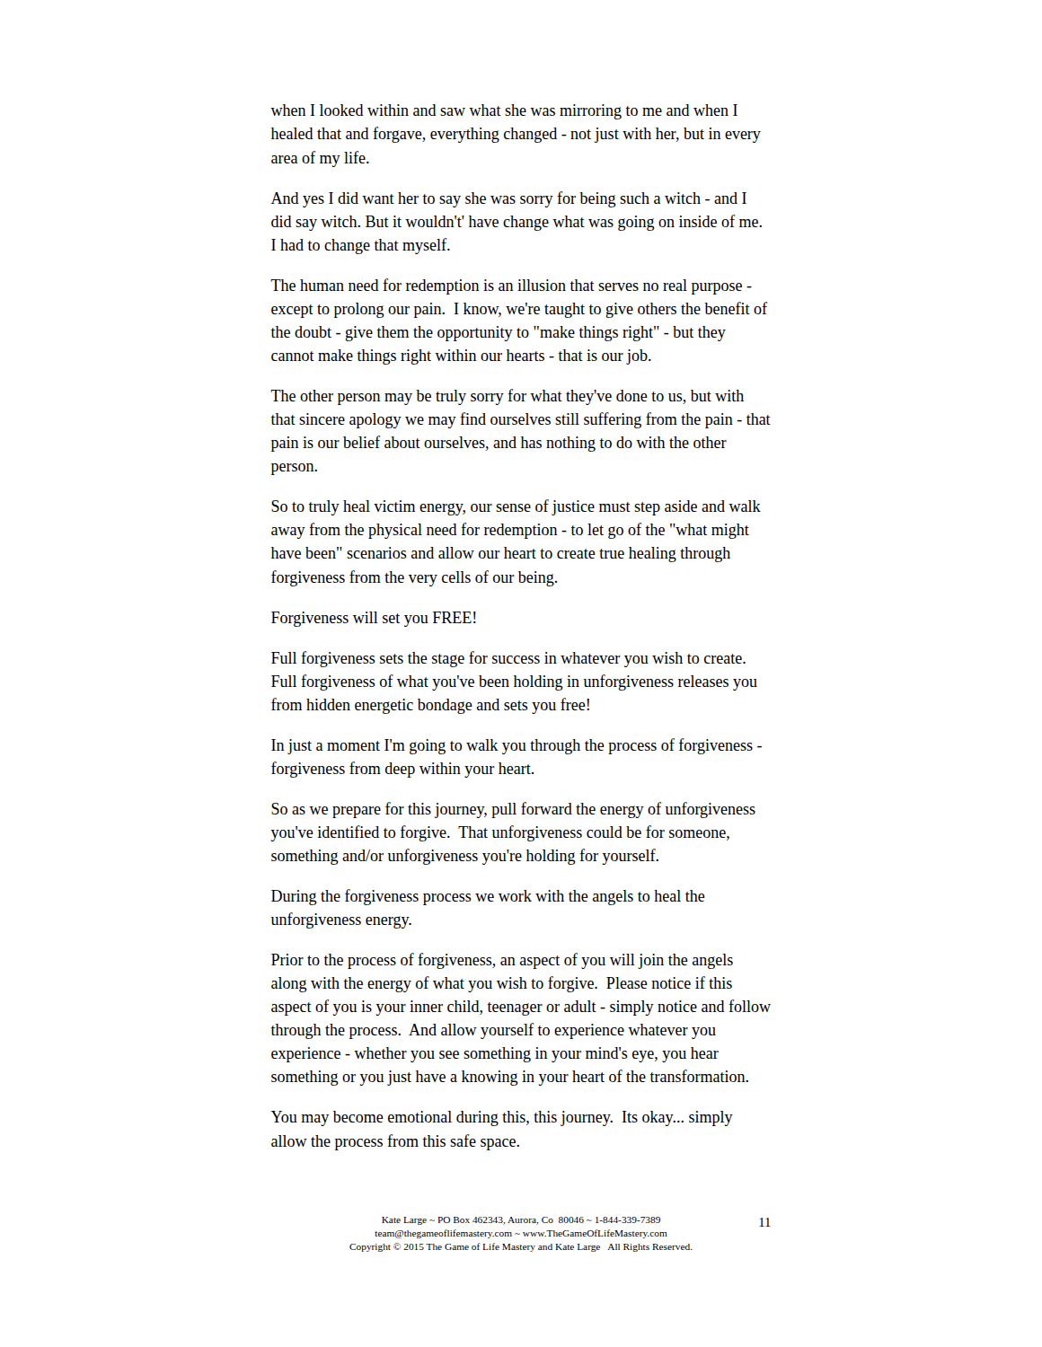when I looked within and saw what she was mirroring to me and when I healed that and forgave, everything changed - not just with her, but in every area of my life.
And yes I did want her to say she was sorry for being such a witch - and I did say witch. But it wouldn't' have change what was going on inside of me. I had to change that myself.
The human need for redemption is an illusion that serves no real purpose - except to prolong our pain. I know, we're taught to give others the benefit of the doubt - give them the opportunity to "make things right" - but they cannot make things right within our hearts - that is our job.
The other person may be truly sorry for what they've done to us, but with that sincere apology we may find ourselves still suffering from the pain - that pain is our belief about ourselves, and has nothing to do with the other person.
So to truly heal victim energy, our sense of justice must step aside and walk away from the physical need for redemption - to let go of the "what might have been" scenarios and allow our heart to create true healing through forgiveness from the very cells of our being.
Forgiveness will set you FREE!
Full forgiveness sets the stage for success in whatever you wish to create. Full forgiveness of what you've been holding in unforgiveness releases you from hidden energetic bondage and sets you free!
In just a moment I'm going to walk you through the process of forgiveness - forgiveness from deep within your heart.
So as we prepare for this journey, pull forward the energy of unforgiveness you've identified to forgive. That unforgiveness could be for someone, something and/or unforgiveness you're holding for yourself.
During the forgiveness process we work with the angels to heal the unforgiveness energy.
Prior to the process of forgiveness, an aspect of you will join the angels along with the energy of what you wish to forgive. Please notice if this aspect of you is your inner child, teenager or adult - simply notice and follow through the process. And allow yourself to experience whatever you experience - whether you see something in your mind's eye, you hear something or you just have a knowing in your heart of the transformation.
You may become emotional during this, this journey. Its okay... simply allow the process from this safe space.
11
Kate Large ~ PO Box 462343, Aurora, Co 80046 ~ 1-844-339-7389
team@thegameoflifemastery.com ~ www.TheGameOfLifeMastery.com
Copyright © 2015 The Game of Life Mastery and Kate Large All Rights Reserved.